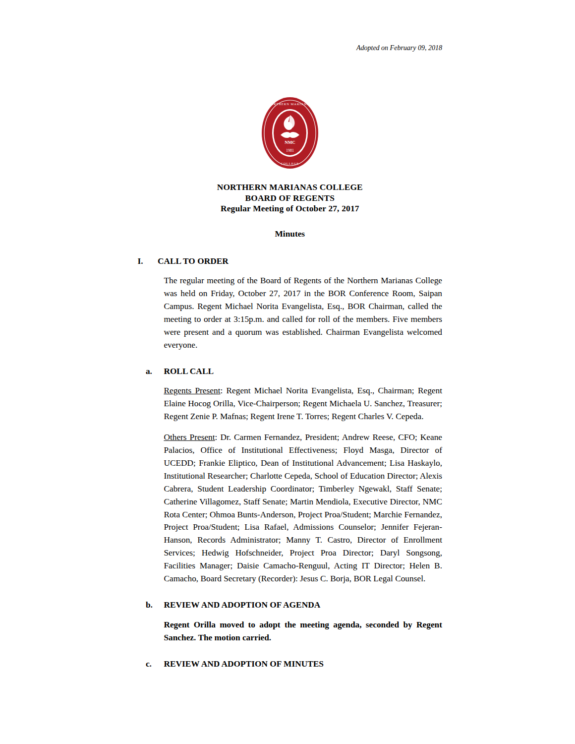Adopted on February 09, 2018
NMC 1981 NORTHERN MARIANAS COLLEGE
NORTHERN MARIANAS COLLEGE
BOARD OF REGENTS
Regular Meeting of October 27, 2017
Minutes
I. CALL TO ORDER
The regular meeting of the Board of Regents of the Northern Marianas College was held on Friday, October 27, 2017 in the BOR Conference Room, Saipan Campus. Regent Michael Norita Evangelista, Esq., BOR Chairman, called the meeting to order at 3:15p.m. and called for roll of the members. Five members were present and a quorum was established. Chairman Evangelista welcomed everyone.
a. ROLL CALL
Regents Present: Regent Michael Norita Evangelista, Esq., Chairman; Regent Elaine Hocog Orilla, Vice-Chairperson; Regent Michaela U. Sanchez, Treasurer; Regent Zenie P. Mafnas; Regent Irene T. Torres; Regent Charles V. Cepeda.
Others Present: Dr. Carmen Fernandez, President; Andrew Reese, CFO; Keane Palacios, Office of Institutional Effectiveness; Floyd Masga, Director of UCEDD; Frankie Eliptico, Dean of Institutional Advancement; Lisa Haskaylo, Institutional Researcher; Charlotte Cepeda, School of Education Director; Alexis Cabrera, Student Leadership Coordinator; Timberley Ngewakl, Staff Senate; Catherine Villagomez, Staff Senate; Martin Mendiola, Executive Director, NMC Rota Center; Ohmoa Bunts-Anderson, Project Proa/Student; Marchie Fernandez, Project Proa/Student; Lisa Rafael, Admissions Counselor; Jennifer Fejeran-Hanson, Records Administrator; Manny T. Castro, Director of Enrollment Services; Hedwig Hofschneider, Project Proa Director; Daryl Songsong, Facilities Manager; Daisie Camacho-Renguul, Acting IT Director; Helen B. Camacho, Board Secretary (Recorder): Jesus C. Borja, BOR Legal Counsel.
b. REVIEW AND ADOPTION OF AGENDA
Regent Orilla moved to adopt the meeting agenda, seconded by Regent Sanchez. The motion carried.
c. REVIEW AND ADOPTION OF MINUTES